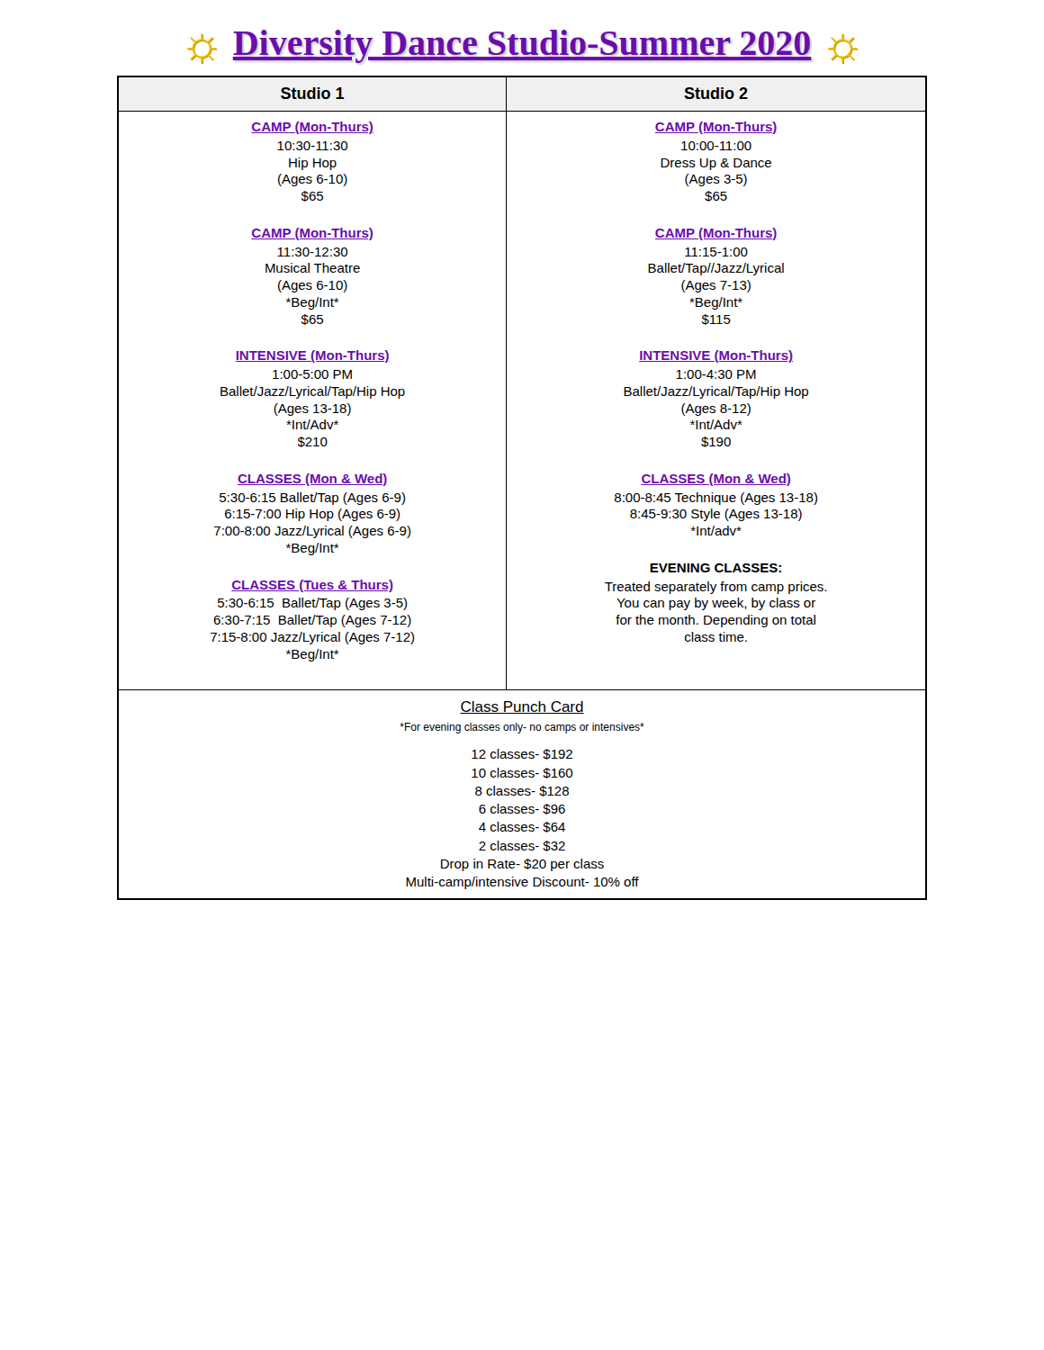☼
Diversity Dance Studio-Summer 2020
☼
| Studio 1 | Studio 2 |
| --- | --- |
| CAMP (Mon-Thurs) 10:30-11:30 Hip Hop (Ages 6-10) $65 CAMP (Mon-Thurs) 11:30-12:30 Musical Theatre (Ages 6-10) *Beg/Int* $65 INTENSIVE (Mon-Thurs) 1:00-5:00 PM Ballet/Jazz/Lyrical/Tap/Hip Hop (Ages 13-18) *Int/Adv* $210 CLASSES (Mon & Wed) 5:30-6:15 Ballet/Tap (Ages 6-9) 6:15-7:00 Hip Hop (Ages 6-9) 7:00-8:00 Jazz/Lyrical (Ages 6-9) *Beg/Int* CLASSES (Tues & Thurs) 5:30-6:15 Ballet/Tap (Ages 3-5) 6:30-7:15 Ballet/Tap (Ages 7-12) 7:15-8:00 Jazz/Lyrical (Ages 7-12) *Beg/Int* | CAMP (Mon-Thurs) 10:00-11:00 Dress Up & Dance (Ages 3-5) $65 CAMP (Mon-Thurs) 11:15-1:00 Ballet/Tap//Jazz/Lyrical (Ages 7-13) *Beg/Int* $115 INTENSIVE (Mon-Thurs) 1:00-4:30 PM Ballet/Jazz/Lyrical/Tap/Hip Hop (Ages 8-12) *Int/Adv* $190 CLASSES (Mon & Wed) 8:00-8:45 Technique (Ages 13-18) 8:45-9:30 Style (Ages 13-18) *Int/adv* EVENING CLASSES: Treated separately from camp prices. You can pay by week, by class or for the month. Depending on total class time. |
| Class Punch Card *For evening classes only- no camps or intensives* 12 classes- $192 10 classes- $160 8 classes- $128 6 classes- $96 4 classes- $64 2 classes- $32 Drop in Rate- $20 per class Multi-camp/intensive Discount- 10% off |